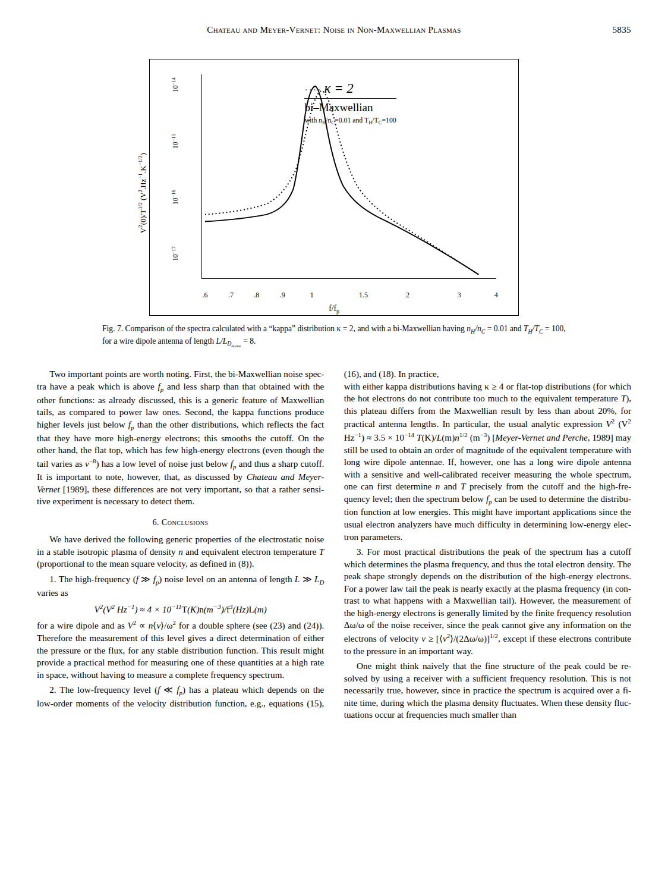Chateau and Meyer-Vernet: Noise in Non-Maxwellian Plasmas 5835
···· κ = 2
bi–Maxwellian with nH/nC=0.01 and TH/TC=100
V2(0)/T1/2 (V2.Hz−1.K−1/2)
10−14
10−15
10−16
10−17
.6
.7
.8
.9
1
1.5
2
3
4
f/fp
Fig. 7. Comparison of the spectra calculated with a “kappa” distribution κ = 2, and with a bi-Maxwellian having nH/nC = 0.01 and TH/TC = 100, for a wire dipole antenna of length L/LDmaxw = 8.
Two important points are worth noting. First, the bi-Maxwellian noise spectra have a peak which is above fp and less sharp than that obtained with the other functions: as already discussed, this is a generic feature of Maxwellian tails, as compared to power law ones. Second, the kappa functions produce higher levels just below fp than the other distributions, which reflects the fact that they have more high-energy electrons; this smooths the cutoff. On the other hand, the flat top, which has few high-energy electrons (even though the tail varies as v−8) has a low level of noise just below fp and thus a sharp cutoff. It is important to note, however, that, as discussed by Chateau and Meyer-Vernet [1989], these differences are not very important, so that a rather sensitive experiment is necessary to detect them.
6. Conclusions
We have derived the following generic properties of the electrostatic noise in a stable isotropic plasma of density n and equivalent electron temperature T (proportional to the mean square velocity, as defined in (8)).
1. The high-frequency (f ≫ fp) noise level on an antenna of length L ≫ LD varies as
V2(V2 Hz−1) ≈ 4 × 10−11T(K)n(m−3)/f3(Hz)L(m)
for a wire dipole and as V2 ∝ n⟨v⟩/ω2 for a double sphere (see (23) and (24)). Therefore the measurement of this level gives a direct determination of either the pressure or the flux, for any stable distribution function. This result might provide a practical method for measuring one of these quantities at a high rate in space, without having to measure a complete frequency spectrum.
2. The low-frequency level (f ≪ fp) has a plateau which depends on the low-order moments of the velocity distribution function, e.g., equations (15), (16), and (18). In practice,
with either kappa distributions having κ ≥ 4 or flat-top distributions (for which the hot electrons do not contribute too much to the equivalent temperature T), this plateau differs from the Maxwellian result by less than about 20%, for practical antenna lengths. In particular, the usual analytic expression V2 (V2 Hz−1) ≈ 3.5 × 10−14 T(K)/L(m)n1/2 (m−3) [Meyer-Vernet and Perche, 1989] may still be used to obtain an order of magnitude of the equivalent temperature with long wire dipole antennae. If, however, one has a long wire dipole antenna with a sensitive and well-calibrated receiver measuring the whole spectrum, one can first determine n and T precisely from the cutoff and the high-frequency level; then the spectrum below fp can be used to determine the distribution function at low energies. This might have important applications since the usual electron analyzers have much difficulty in determining low-energy electron parameters.
3. For most practical distributions the peak of the spectrum has a cutoff which determines the plasma frequency, and thus the total electron density. The peak shape strongly depends on the distribution of the high-energy electrons. For a power law tail the peak is nearly exactly at the plasma frequency (in contrast to what happens with a Maxwellian tail). However, the measurement of the high-energy electrons is generally limited by the finite frequency resolution Δω/ω of the noise receiver, since the peak cannot give any information on the electrons of velocity v ≥ [⟨v2⟩/(2Δω/ω)]1/2, except if these electrons contribute to the pressure in an important way.
One might think naively that the fine structure of the peak could be resolved by using a receiver with a sufficient frequency resolution. This is not necessarily true, however, since in practice the spectrum is acquired over a finite time, during which the plasma density fluctuates. When these density fluctuations occur at frequencies much smaller than